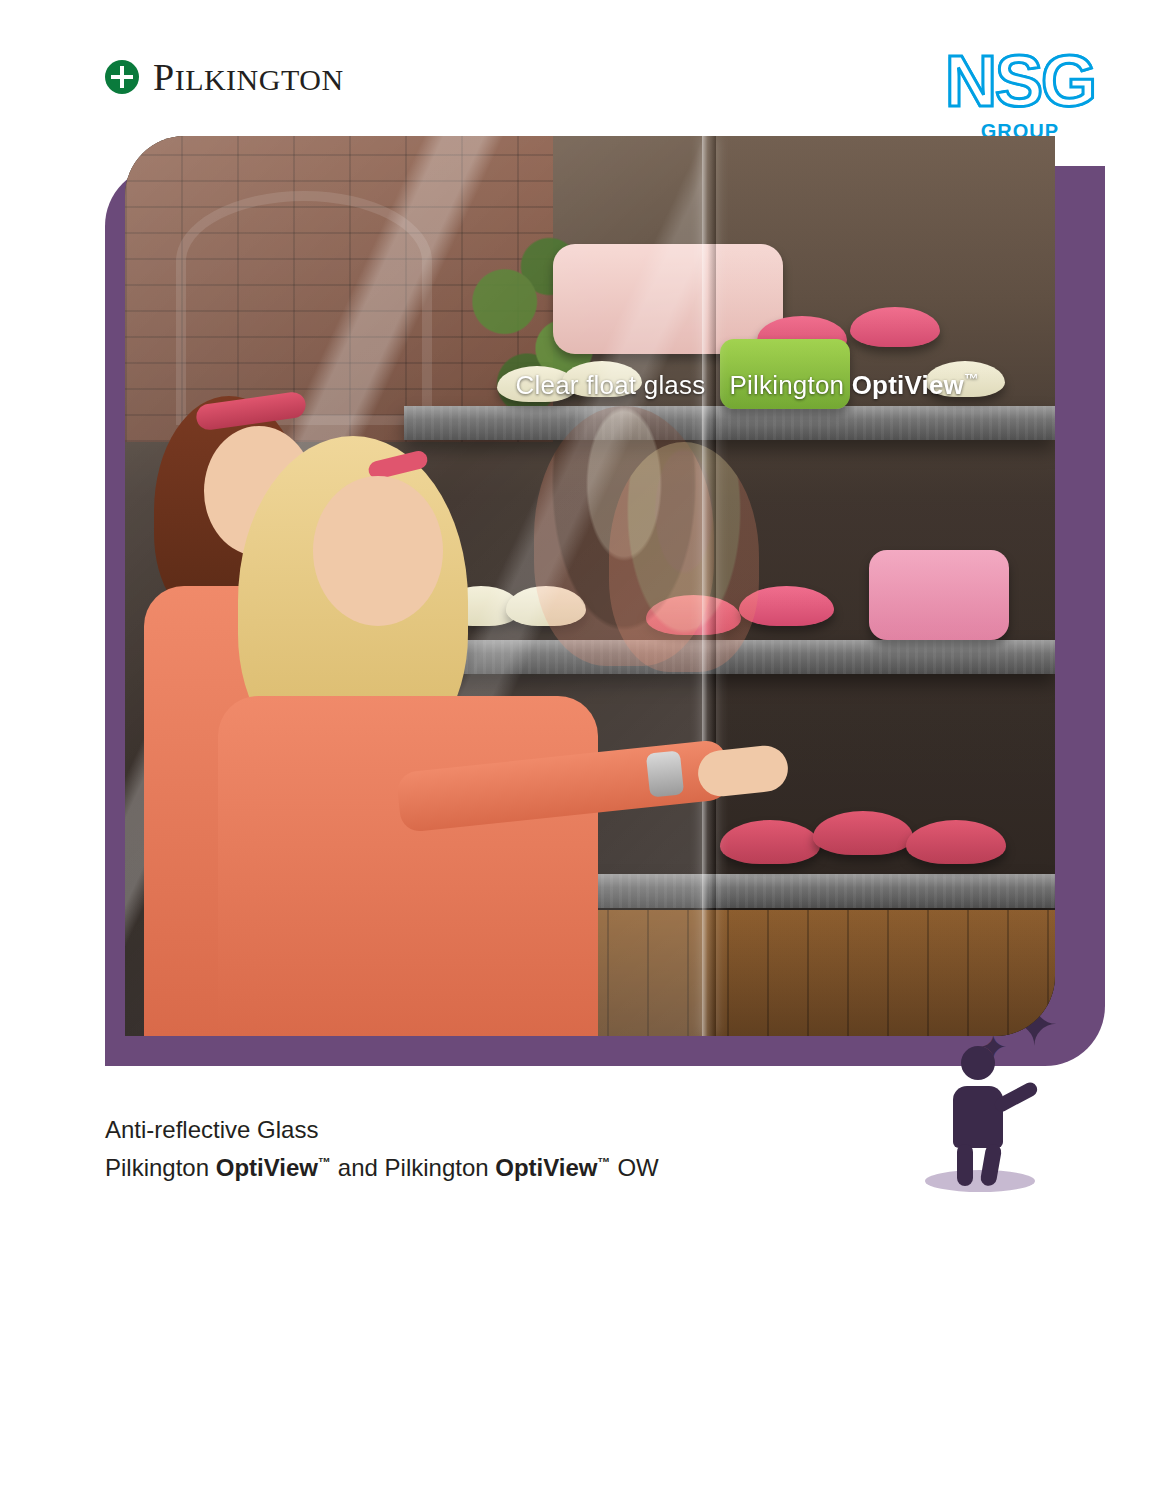Pilkington
NSG
GROUP
Clear float glass Pilkington OptiView™
Anti-reflective Glass
Pilkington OptiView™ and Pilkington OptiView™ OW
✦ ✦